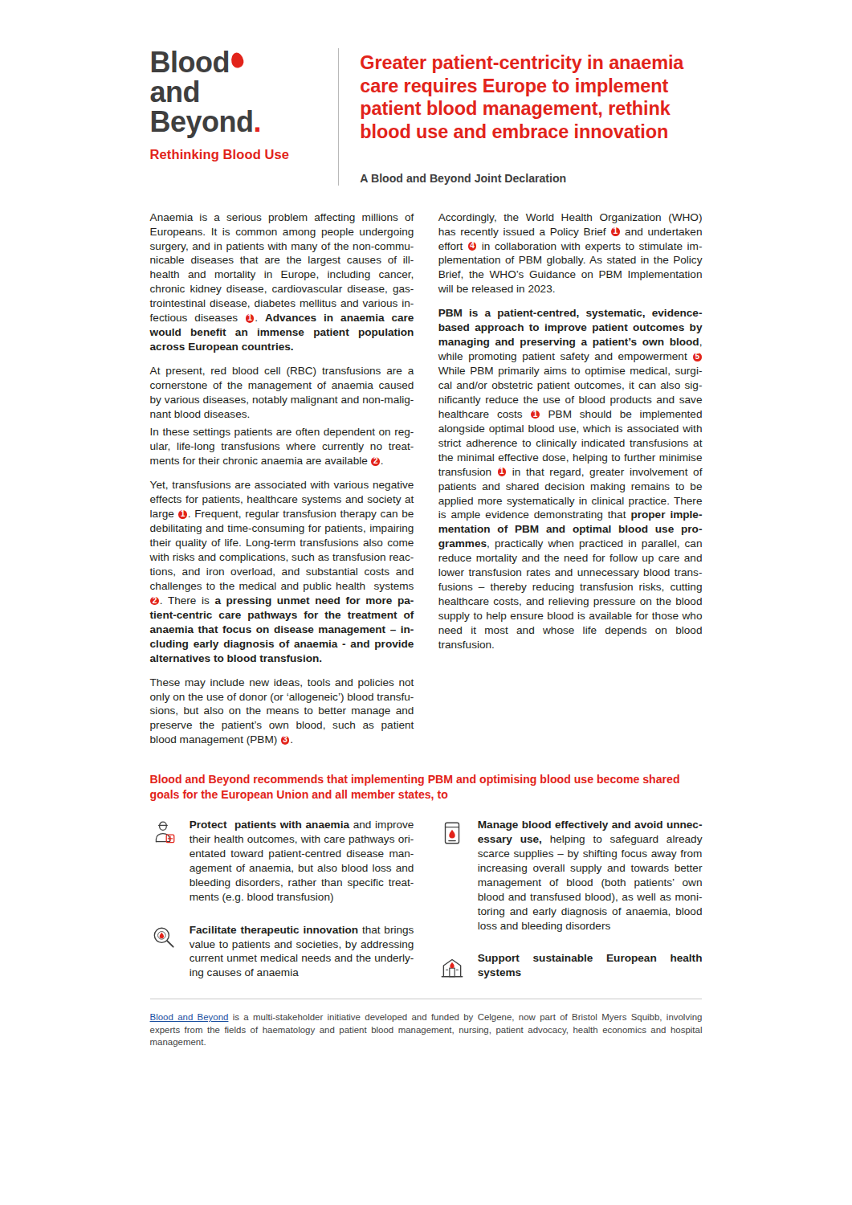Blood
and
Beyond.
Rethinking Blood Use
Greater patient-centricity in anaemia care requires Europe to implement patient blood management, rethink blood use and embrace innovation
A Blood and Beyond Joint Declaration
Anaemia is a serious problem affecting millions of Europeans. It is common among people undergoing surgery, and in patients with many of the non-communicable diseases that are the largest causes of ill-health and mortality in Europe, including cancer, chronic kidney disease, cardiovascular disease, gastrointestinal disease, diabetes mellitus and various infectious diseases 1. Advances in anaemia care would benefit an immense patient population across European countries.
At present, red blood cell (RBC) transfusions are a cornerstone of the management of anaemia caused by various diseases, notably malignant and non-malignant blood diseases.
In these settings patients are often dependent on regular, life-long transfusions where currently no treatments for their chronic anaemia are available 2.
Yet, transfusions are associated with various negative effects for patients, healthcare systems and society at large 1. Frequent, regular transfusion therapy can be debilitating and time-consuming for patients, impairing their quality of life. Long-term transfusions also come with risks and complications, such as transfusion reactions, and iron overload, and substantial costs and challenges to the medical and public health systems 2. There is a pressing unmet need for more patient-centric care pathways for the treatment of anaemia that focus on disease management – including early diagnosis of anaemia - and provide alternatives to blood transfusion.
These may include new ideas, tools and policies not only on the use of donor (or ‘allogeneic’) blood transfusions, but also on the means to better manage and preserve the patient’s own blood, such as patient blood management (PBM) 3.
Accordingly, the World Health Organization (WHO) has recently issued a Policy Brief 1 and undertaken effort 4 in collaboration with experts to stimulate implementation of PBM globally. As stated in the Policy Brief, the WHO’s Guidance on PBM Implementation will be released in 2023.
PBM is a patient-centred, systematic, evidence-based approach to improve patient outcomes by managing and preserving a patient’s own blood, while promoting patient safety and empowerment 5 While PBM primarily aims to optimise medical, surgical and/or obstetric patient outcomes, it can also significantly reduce the use of blood products and save healthcare costs 1 PBM should be implemented alongside optimal blood use, which is associated with strict adherence to clinically indicated transfusions at the minimal effective dose, helping to further minimise transfusion 1 in that regard, greater involvement of patients and shared decision making remains to be applied more systematically in clinical practice. There is ample evidence demonstrating that proper implementation of PBM and optimal blood use programmes, practically when practiced in parallel, can reduce mortality and the need for follow up care and lower transfusion rates and unnecessary blood transfusions – thereby reducing transfusion risks, cutting healthcare costs, and relieving pressure on the blood supply to help ensure blood is available for those who need it most and whose life depends on blood transfusion.
Blood and Beyond recommends that implementing PBM and optimising blood use become shared goals for the European Union and all member states, to
Protect patients with anaemia and improve their health outcomes, with care pathways orientated toward patient-centred disease management of anaemia, but also blood loss and bleeding disorders, rather than specific treatments (e.g. blood transfusion)
Facilitate therapeutic innovation that brings value to patients and societies, by addressing current unmet medical needs and the underlying causes of anaemia
Manage blood effectively and avoid unnecessary use, helping to safeguard already scarce supplies – by shifting focus away from increasing overall supply and towards better management of blood (both patients’ own blood and transfused blood), as well as monitoring and early diagnosis of anaemia, blood loss and bleeding disorders
Support sustainable European health systems
Blood and Beyond is a multi-stakeholder initiative developed and funded by Celgene, now part of Bristol Myers Squibb, involving experts from the fields of haematology and patient blood management, nursing, patient advocacy, health economics and hospital management.